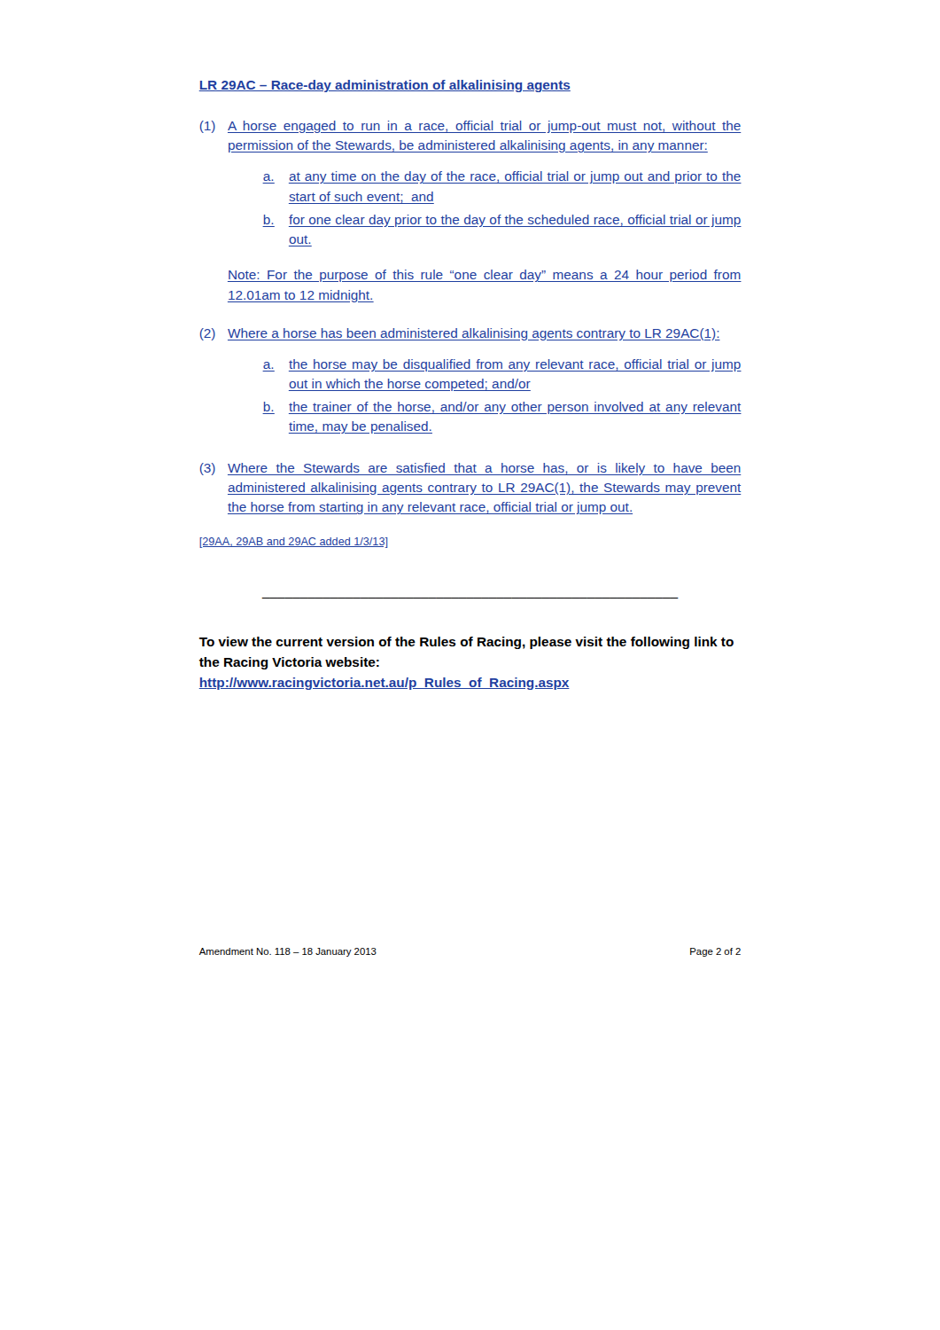LR 29AC – Race-day administration of alkalinising agents
(1) A horse engaged to run in a race, official trial or jump-out must not, without the permission of the Stewards, be administered alkalinising agents, in any manner:
a. at any time on the day of the race, official trial or jump out and prior to the start of such event; and
b. for one clear day prior to the day of the scheduled race, official trial or jump out.
Note: For the purpose of this rule “one clear day” means a 24 hour period from 12.01am to 12 midnight.
(2) Where a horse has been administered alkalinising agents contrary to LR 29AC(1):
a. the horse may be disqualified from any relevant race, official trial or jump out in which the horse competed; and/or
b. the trainer of the horse, and/or any other person involved at any relevant time, may be penalised.
(3) Where the Stewards are satisfied that a horse has, or is likely to have been administered alkalinising agents contrary to LR 29AC(1), the Stewards may prevent the horse from starting in any relevant race, official trial or jump out.
[29AA, 29AB and 29AC added 1/3/13]
_______________________________________________________
To view the current version of the Rules of Racing, please visit the following link to the Racing Victoria website: http://www.racingvictoria.net.au/p_Rules_of_Racing.aspx
Amendment No. 118 – 18 January 2013 Page 2 of 2